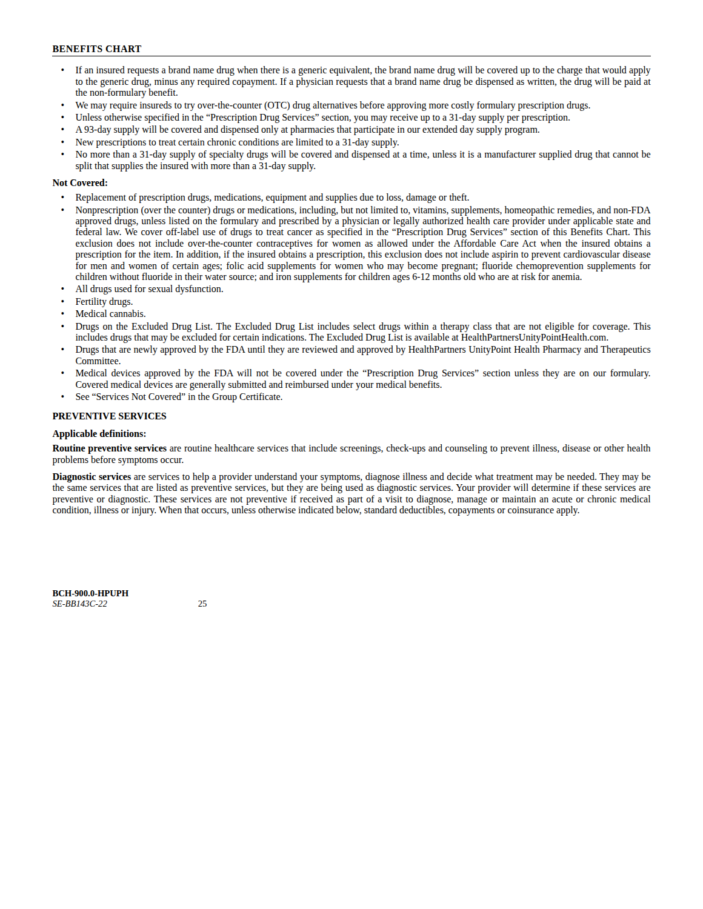BENEFITS CHART
If an insured requests a brand name drug when there is a generic equivalent, the brand name drug will be covered up to the charge that would apply to the generic drug, minus any required copayment. If a physician requests that a brand name drug be dispensed as written, the drug will be paid at the non-formulary benefit.
We may require insureds to try over-the-counter (OTC) drug alternatives before approving more costly formulary prescription drugs.
Unless otherwise specified in the “Prescription Drug Services” section, you may receive up to a 31-day supply per prescription.
A 93-day supply will be covered and dispensed only at pharmacies that participate in our extended day supply program.
New prescriptions to treat certain chronic conditions are limited to a 31-day supply.
No more than a 31-day supply of specialty drugs will be covered and dispensed at a time, unless it is a manufacturer supplied drug that cannot be split that supplies the insured with more than a 31-day supply.
Not Covered:
Replacement of prescription drugs, medications, equipment and supplies due to loss, damage or theft.
Nonprescription (over the counter) drugs or medications, including, but not limited to, vitamins, supplements, homeopathic remedies, and non-FDA approved drugs, unless listed on the formulary and prescribed by a physician or legally authorized health care provider under applicable state and federal law. We cover off-label use of drugs to treat cancer as specified in the “Prescription Drug Services” section of this Benefits Chart. This exclusion does not include over-the-counter contraceptives for women as allowed under the Affordable Care Act when the insured obtains a prescription for the item. In addition, if the insured obtains a prescription, this exclusion does not include aspirin to prevent cardiovascular disease for men and women of certain ages; folic acid supplements for women who may become pregnant; fluoride chemoprevention supplements for children without fluoride in their water source; and iron supplements for children ages 6-12 months old who are at risk for anemia.
All drugs used for sexual dysfunction.
Fertility drugs.
Medical cannabis.
Drugs on the Excluded Drug List. The Excluded Drug List includes select drugs within a therapy class that are not eligible for coverage. This includes drugs that may be excluded for certain indications. The Excluded Drug List is available at HealthPartnersUnityPointHealth.com.
Drugs that are newly approved by the FDA until they are reviewed and approved by HealthPartners UnityPoint Health Pharmacy and Therapeutics Committee.
Medical devices approved by the FDA will not be covered under the “Prescription Drug Services” section unless they are on our formulary. Covered medical devices are generally submitted and reimbursed under your medical benefits.
See “Services Not Covered” in the Group Certificate.
PREVENTIVE SERVICES
Applicable definitions:
Routine preventive services are routine healthcare services that include screenings, check-ups and counseling to prevent illness, disease or other health problems before symptoms occur.
Diagnostic services are services to help a provider understand your symptoms, diagnose illness and decide what treatment may be needed. They may be the same services that are listed as preventive services, but they are being used as diagnostic services. Your provider will determine if these services are preventive or diagnostic. These services are not preventive if received as part of a visit to diagnose, manage or maintain an acute or chronic medical condition, illness or injury. When that occurs, unless otherwise indicated below, standard deductibles, copayments or coinsurance apply.
BCH-900.0-HPUPH
SE-BB143C-22 25